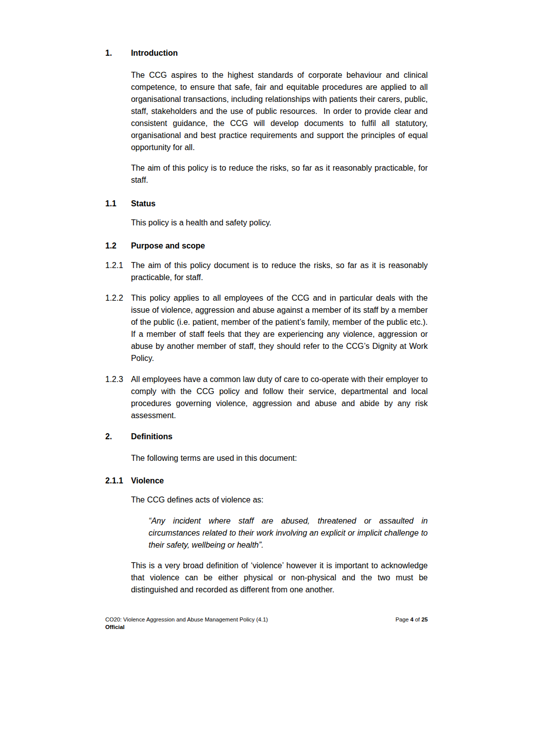1. Introduction
The CCG aspires to the highest standards of corporate behaviour and clinical competence, to ensure that safe, fair and equitable procedures are applied to all organisational transactions, including relationships with patients their carers, public, staff, stakeholders and the use of public resources. In order to provide clear and consistent guidance, the CCG will develop documents to fulfil all statutory, organisational and best practice requirements and support the principles of equal opportunity for all.
The aim of this policy is to reduce the risks, so far as it reasonably practicable, for staff.
1.1 Status
This policy is a health and safety policy.
1.2 Purpose and scope
1.2.1
The aim of this policy document is to reduce the risks, so far as it is reasonably practicable, for staff.
1.2.2
This policy applies to all employees of the CCG and in particular deals with the issue of violence, aggression and abuse against a member of its staff by a member of the public (i.e. patient, member of the patient’s family, member of the public etc.). If a member of staff feels that they are experiencing any violence, aggression or abuse by another member of staff, they should refer to the CCG’s Dignity at Work Policy.
1.2.3
All employees have a common law duty of care to co-operate with their employer to comply with the CCG policy and follow their service, departmental and local procedures governing violence, aggression and abuse and abide by any risk assessment.
2. Definitions
The following terms are used in this document:
2.1.1 Violence
The CCG defines acts of violence as:
“Any incident where staff are abused, threatened or assaulted in circumstances related to their work involving an explicit or implicit challenge to their safety, wellbeing or health”.
This is a very broad definition of ‘violence’ however it is important to acknowledge that violence can be either physical or non-physical and the two must be distinguished and recorded as different from one another.
CO20: Violence Aggression and Abuse Management Policy (4.1)
Official
Page 4 of 25